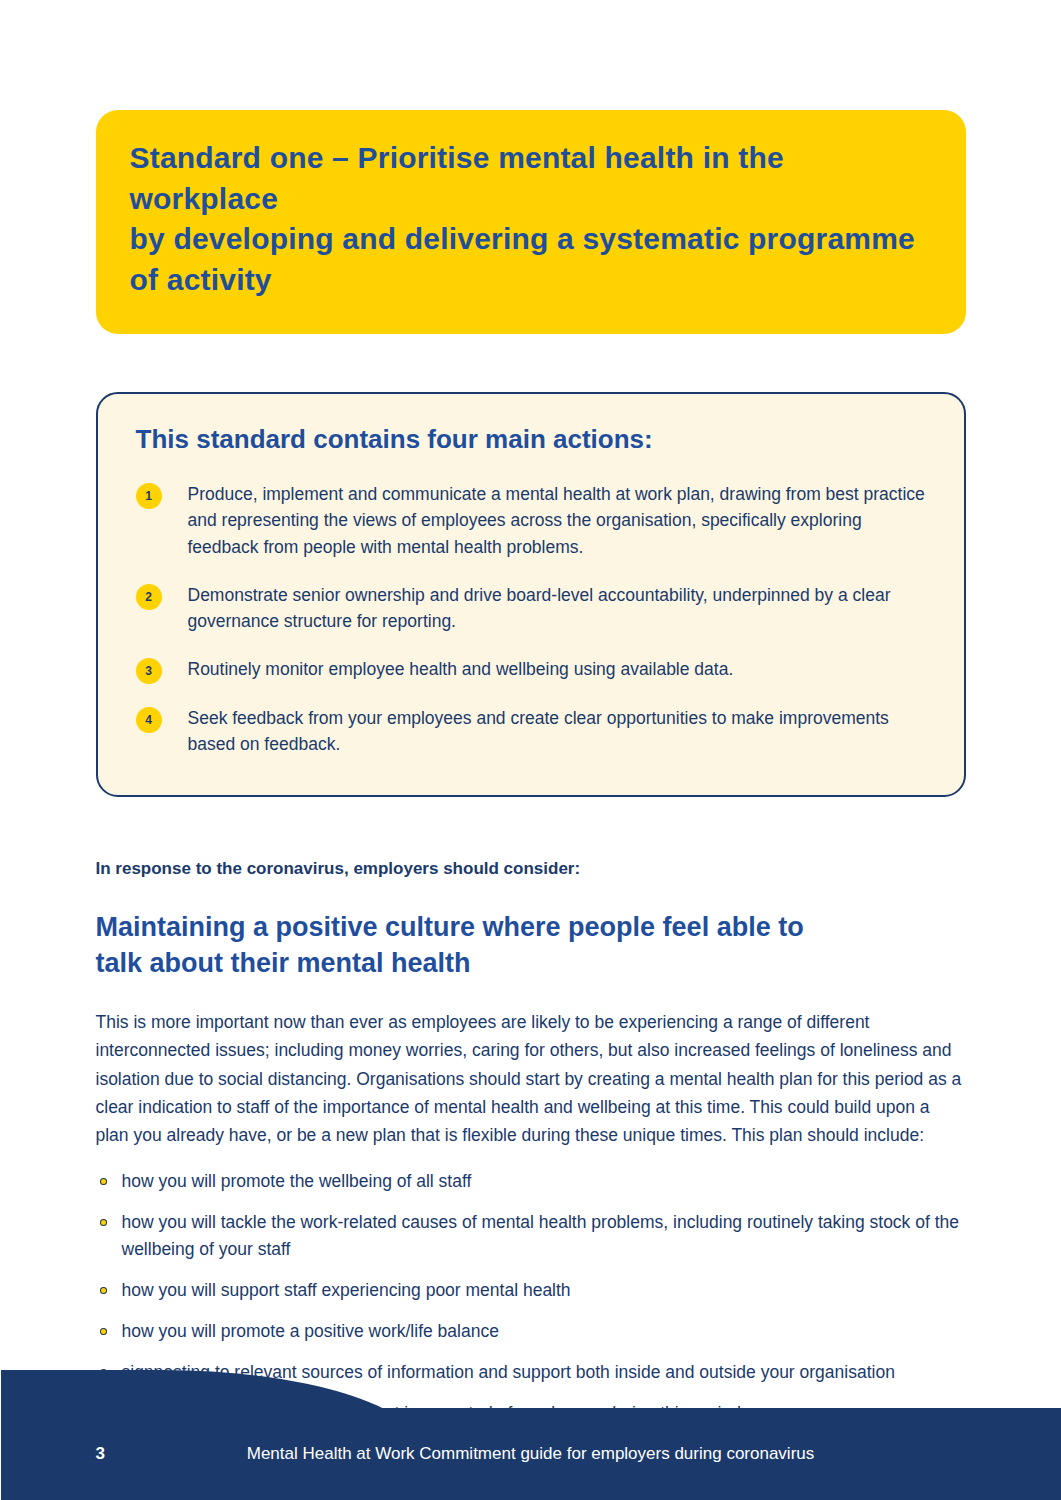Standard one – Prioritise mental health in the workplace
by developing and delivering a systematic programme
of activity
This standard contains four main actions:
Produce, implement and communicate a mental health at work plan, drawing from best practice and representing the views of employees across the organisation, specifically exploring feedback from people with mental health problems.
Demonstrate senior ownership and drive board-level accountability, underpinned by a clear governance structure for reporting.
Routinely monitor employee health and wellbeing using available data.
Seek feedback from your employees and create clear opportunities to make improvements based on feedback.
In response to the coronavirus, employers should consider:
Maintaining a positive culture where people feel able to
talk about their mental health
This is more important now than ever as employees are likely to be experiencing a range of different interconnected issues; including money worries, caring for others, but also increased feelings of loneliness and isolation due to social distancing. Organisations should start by creating a mental health plan for this period as a clear indication to staff of the importance of mental health and wellbeing at this time. This could build upon a plan you already have, or be a new plan that is flexible during these unique times. This plan should include:
how you will promote the wellbeing of all staff
how you will tackle the work-related causes of mental health problems, including routinely taking stock of the wellbeing of your staff
how you will support staff experiencing poor mental health
how you will promote a positive work/life balance
signposting to relevant sources of information and support both inside and outside your organisation
offering clear guidance around what is expected of employees during this period
acknowledging that this period is difficult for all staff to go through.
3 Mental Health at Work Commitment guide for employers during coronavirus